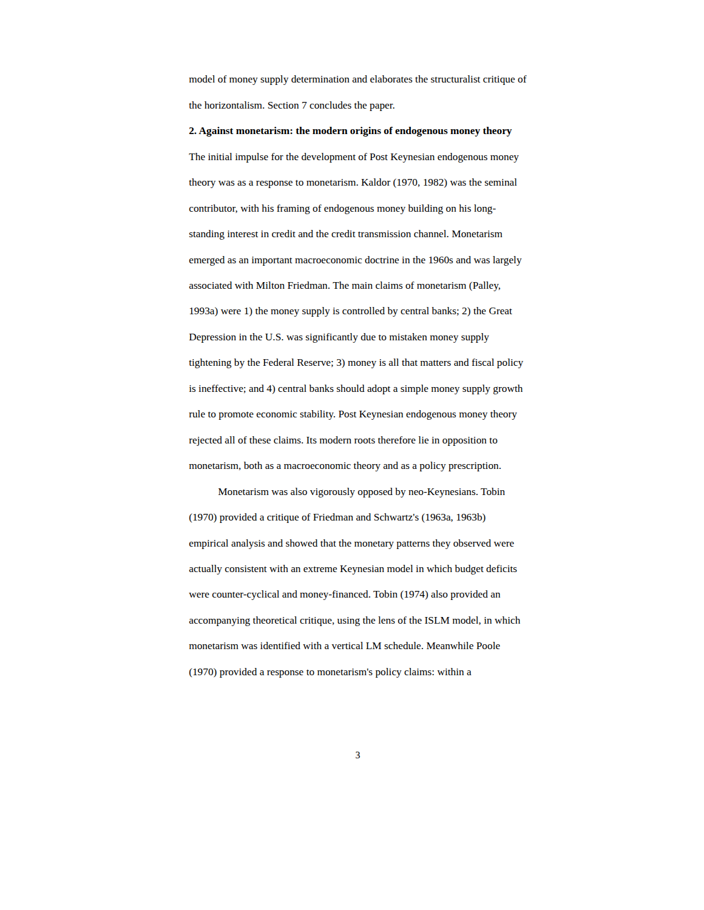model of money supply determination and elaborates the structuralist critique of the horizontalism. Section 7 concludes the paper.
2. Against monetarism: the modern origins of endogenous money theory
The initial impulse for the development of Post Keynesian endogenous money theory was as a response to monetarism. Kaldor (1970, 1982) was the seminal contributor, with his framing of endogenous money building on his long-standing interest in credit and the credit transmission channel. Monetarism emerged as an important macroeconomic doctrine in the 1960s and was largely associated with Milton Friedman. The main claims of monetarism (Palley, 1993a) were 1) the money supply is controlled by central banks; 2) the Great Depression in the U.S. was significantly due to mistaken money supply tightening by the Federal Reserve; 3) money is all that matters and fiscal policy is ineffective; and 4) central banks should adopt a simple money supply growth rule to promote economic stability. Post Keynesian endogenous money theory rejected all of these claims. Its modern roots therefore lie in opposition to monetarism, both as a macroeconomic theory and as a policy prescription.
Monetarism was also vigorously opposed by neo-Keynesians. Tobin (1970) provided a critique of Friedman and Schwartz's (1963a, 1963b) empirical analysis and showed that the monetary patterns they observed were actually consistent with an extreme Keynesian model in which budget deficits were counter-cyclical and money-financed. Tobin (1974) also provided an accompanying theoretical critique, using the lens of the ISLM model, in which monetarism was identified with a vertical LM schedule. Meanwhile Poole (1970) provided a response to monetarism's policy claims: within a
3